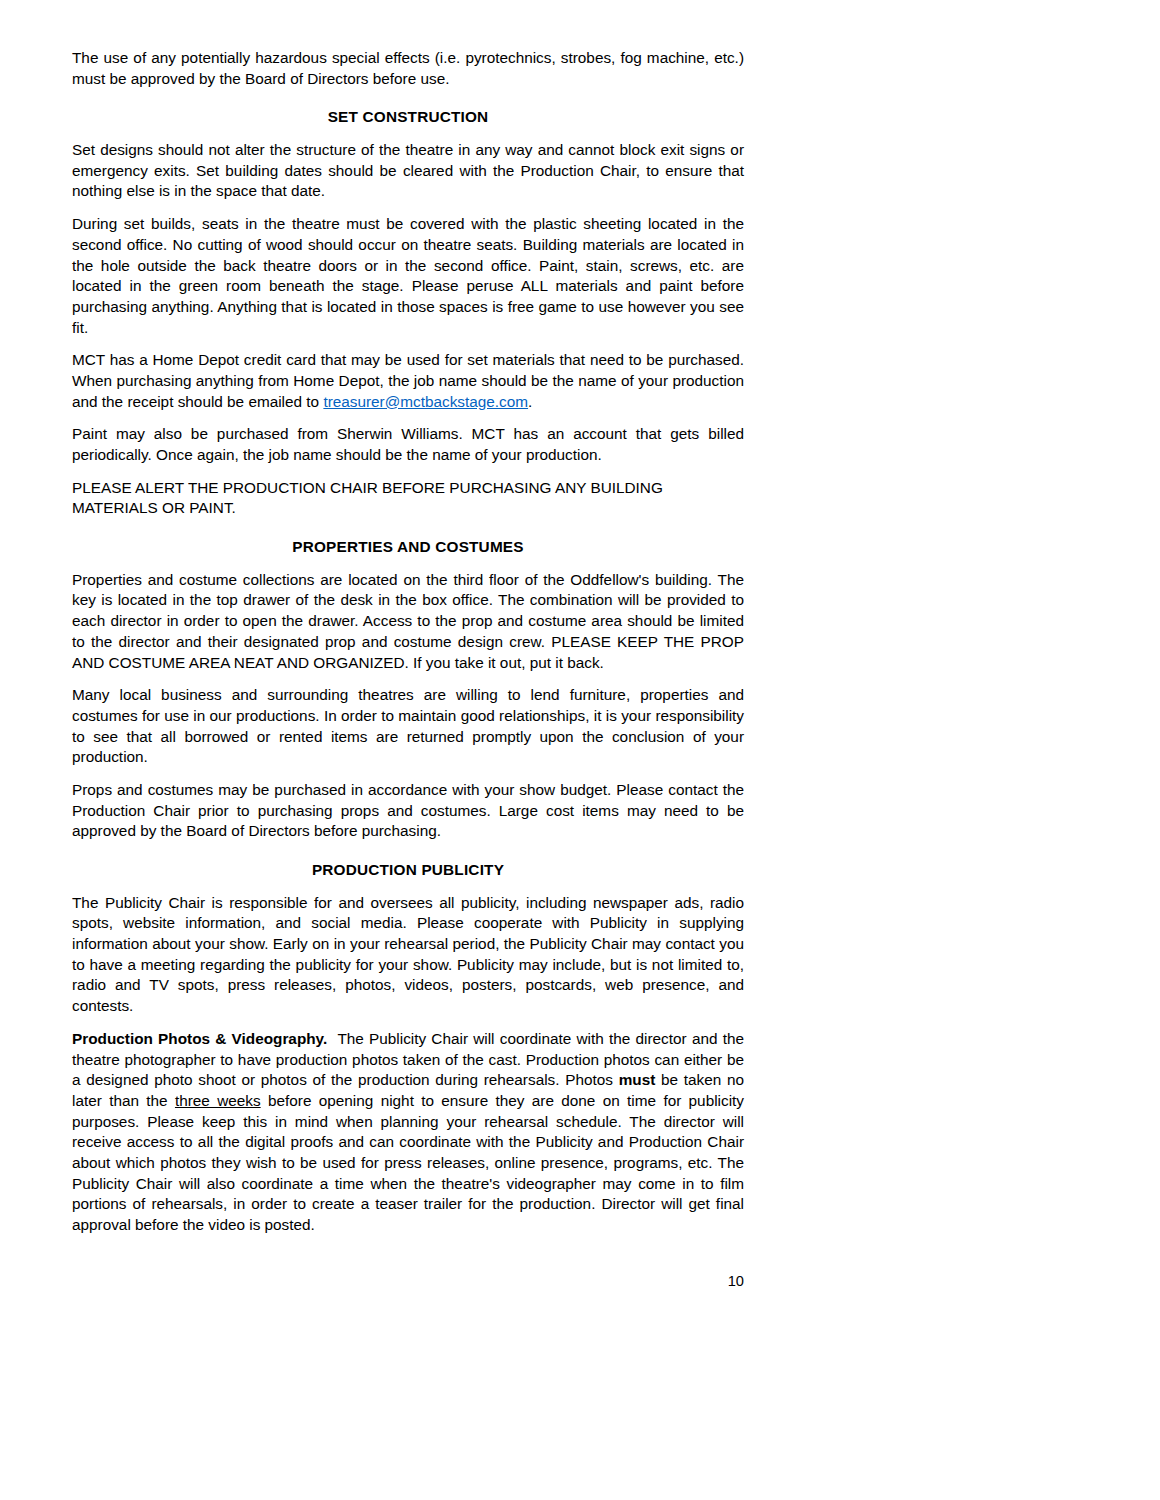The use of any potentially hazardous special effects (i.e. pyrotechnics, strobes, fog machine, etc.) must be approved by the Board of Directors before use.
Set Construction
Set designs should not alter the structure of the theatre in any way and cannot block exit signs or emergency exits. Set building dates should be cleared with the Production Chair, to ensure that nothing else is in the space that date.
During set builds, seats in the theatre must be covered with the plastic sheeting located in the second office. No cutting of wood should occur on theatre seats. Building materials are located in the hole outside the back theatre doors or in the second office. Paint, stain, screws, etc. are located in the green room beneath the stage. Please peruse ALL materials and paint before purchasing anything. Anything that is located in those spaces is free game to use however you see fit.
MCT has a Home Depot credit card that may be used for set materials that need to be purchased. When purchasing anything from Home Depot, the job name should be the name of your production and the receipt should be emailed to treasurer@mctbackstage.com.
Paint may also be purchased from Sherwin Williams. MCT has an account that gets billed periodically. Once again, the job name should be the name of your production.
PLEASE ALERT THE PRODUCTION CHAIR BEFORE PURCHASING ANY BUILDING MATERIALS OR PAINT.
Properties and Costumes
Properties and costume collections are located on the third floor of the Oddfellow's building. The key is located in the top drawer of the desk in the box office. The combination will be provided to each director in order to open the drawer. Access to the prop and costume area should be limited to the director and their designated prop and costume design crew. PLEASE KEEP THE PROP AND COSTUME AREA NEAT AND ORGANIZED. If you take it out, put it back.
Many local business and surrounding theatres are willing to lend furniture, properties and costumes for use in our productions. In order to maintain good relationships, it is your responsibility to see that all borrowed or rented items are returned promptly upon the conclusion of your production.
Props and costumes may be purchased in accordance with your show budget. Please contact the Production Chair prior to purchasing props and costumes. Large cost items may need to be approved by the Board of Directors before purchasing.
Production Publicity
The Publicity Chair is responsible for and oversees all publicity, including newspaper ads, radio spots, website information, and social media. Please cooperate with Publicity in supplying information about your show. Early on in your rehearsal period, the Publicity Chair may contact you to have a meeting regarding the publicity for your show. Publicity may include, but is not limited to, radio and TV spots, press releases, photos, videos, posters, postcards, web presence, and contests.
Production Photos & Videography. The Publicity Chair will coordinate with the director and the theatre photographer to have production photos taken of the cast. Production photos can either be a designed photo shoot or photos of the production during rehearsals. Photos must be taken no later than the three weeks before opening night to ensure they are done on time for publicity purposes. Please keep this in mind when planning your rehearsal schedule. The director will receive access to all the digital proofs and can coordinate with the Publicity and Production Chair about which photos they wish to be used for press releases, online presence, programs, etc. The Publicity Chair will also coordinate a time when the theatre's videographer may come in to film portions of rehearsals, in order to create a teaser trailer for the production. Director will get final approval before the video is posted.
10